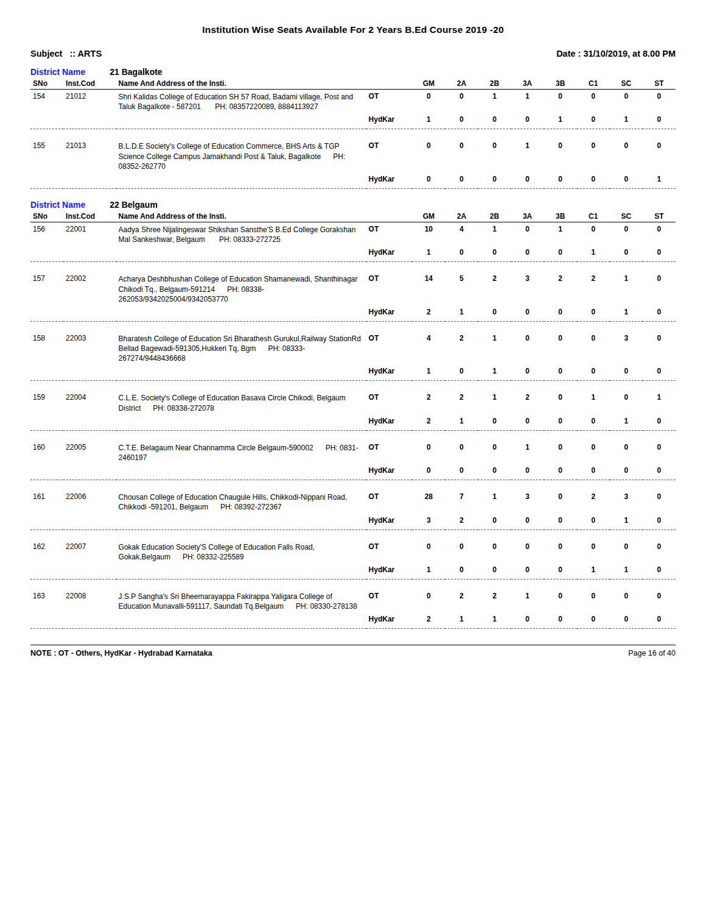Institution Wise Seats Available For 2 Years B.Ed Course 2019 -20
Subject :: ARTS
Date : 31/10/2019, at 8.00 PM
District Name 21 Bagalkote
| SNo | Inst.Cod | Name And Address of the Insti. | | GM | 2A | 2B | 3A | 3B | C1 | SC | ST |
| --- | --- | --- | --- | --- | --- | --- | --- | --- | --- | --- | --- |
| 154 | 21012 | Shri Kalidas College of Education SH 57 Road, Badami village, Post and Taluk Bagalkote - 587201 PH: 08357220089, 8884113927 | OT | 0 | 0 | 1 | 1 | 0 | 0 | 0 | 0 |
| | | | HydKar | 1 | 0 | 0 | 0 | 1 | 0 | 1 | 0 |
| 155 | 21013 | B.L.D.E Society's College of Education Commerce, BHS Arts & TGP Science College Campus Jamakhandi Post & Taluk, Bagalkote PH: 08352-262770 | OT | 0 | 0 | 0 | 1 | 0 | 0 | 0 | 0 |
| | | | HydKar | 0 | 0 | 0 | 0 | 0 | 0 | 0 | 1 |
District Name 22 Belgaum
| SNo | Inst.Cod | Name And Address of the Insti. | | GM | 2A | 2B | 3A | 3B | C1 | SC | ST |
| --- | --- | --- | --- | --- | --- | --- | --- | --- | --- | --- | --- |
| 156 | 22001 | Aadya Shree Nijalingeswar Shikshan Sansthe'S B.Ed College Gorakshan Mal Sankeshwar, Belgaum PH: 08333-272725 | OT | 10 | 4 | 1 | 0 | 1 | 0 | 0 | 0 |
| | | | HydKar | 1 | 0 | 0 | 0 | 0 | 1 | 0 | 0 |
| 157 | 22002 | Acharya Deshbhushan College of Education Shamanewadi, Shanthinagar Chikodi Tq., Belgaum-591214 PH: 08338-262053/9342025004/9342053770 | OT | 14 | 5 | 2 | 3 | 2 | 2 | 1 | 0 |
| | | | HydKar | 2 | 1 | 0 | 0 | 0 | 0 | 1 | 0 |
| 158 | 22003 | Bharatesh College of Education Sri Bharathesh Gurukul,Railway StationRd Bellad Bagewadi-591305,Hukkeri Tq, Bgm PH: 08333-267274/9448436668 | OT | 4 | 2 | 1 | 0 | 0 | 0 | 3 | 0 |
| | | | HydKar | 1 | 0 | 1 | 0 | 0 | 0 | 0 | 0 |
| 159 | 22004 | C.L.E. Society's College of Education Basava Circle Chikodi, Belgaum District PH: 08338-272078 | OT | 2 | 2 | 1 | 2 | 0 | 1 | 0 | 1 |
| | | | HydKar | 2 | 1 | 0 | 0 | 0 | 0 | 1 | 0 |
| 160 | 22005 | C.T.E. Belagaum Near Channamma Circle Belgaum-590002 PH: 0831-2460197 | OT | 0 | 0 | 0 | 1 | 0 | 0 | 0 | 0 |
| | | | HydKar | 0 | 0 | 0 | 0 | 0 | 0 | 0 | 0 |
| 161 | 22006 | Chousan College of Education Chaugule Hills, Chikkodi-Nippani Road, Chikkodi -591201, Belgaum PH: 08392-272367 | OT | 28 | 7 | 1 | 3 | 0 | 2 | 3 | 0 |
| | | | HydKar | 3 | 2 | 0 | 0 | 0 | 0 | 1 | 0 |
| 162 | 22007 | Gokak Education Society'S College of Education Falls Road, Gokak,Belgaum PH: 08332-225589 | OT | 0 | 0 | 0 | 0 | 0 | 0 | 0 | 0 |
| | | | HydKar | 1 | 0 | 0 | 0 | 0 | 1 | 1 | 0 |
| 163 | 22008 | J.S.P Sangha's Sri Bheemarayappa Fakirappa Yaligara College of Education Munavalli-591117, Saundati Tq.Belgaum PH: 08330-278138 | OT | 0 | 2 | 2 | 1 | 0 | 0 | 0 | 0 |
| | | | HydKar | 2 | 1 | 1 | 0 | 0 | 0 | 0 | 0 |
NOTE : OT - Others, HydKar - Hydrabad Karnataka
Page 16 of 40